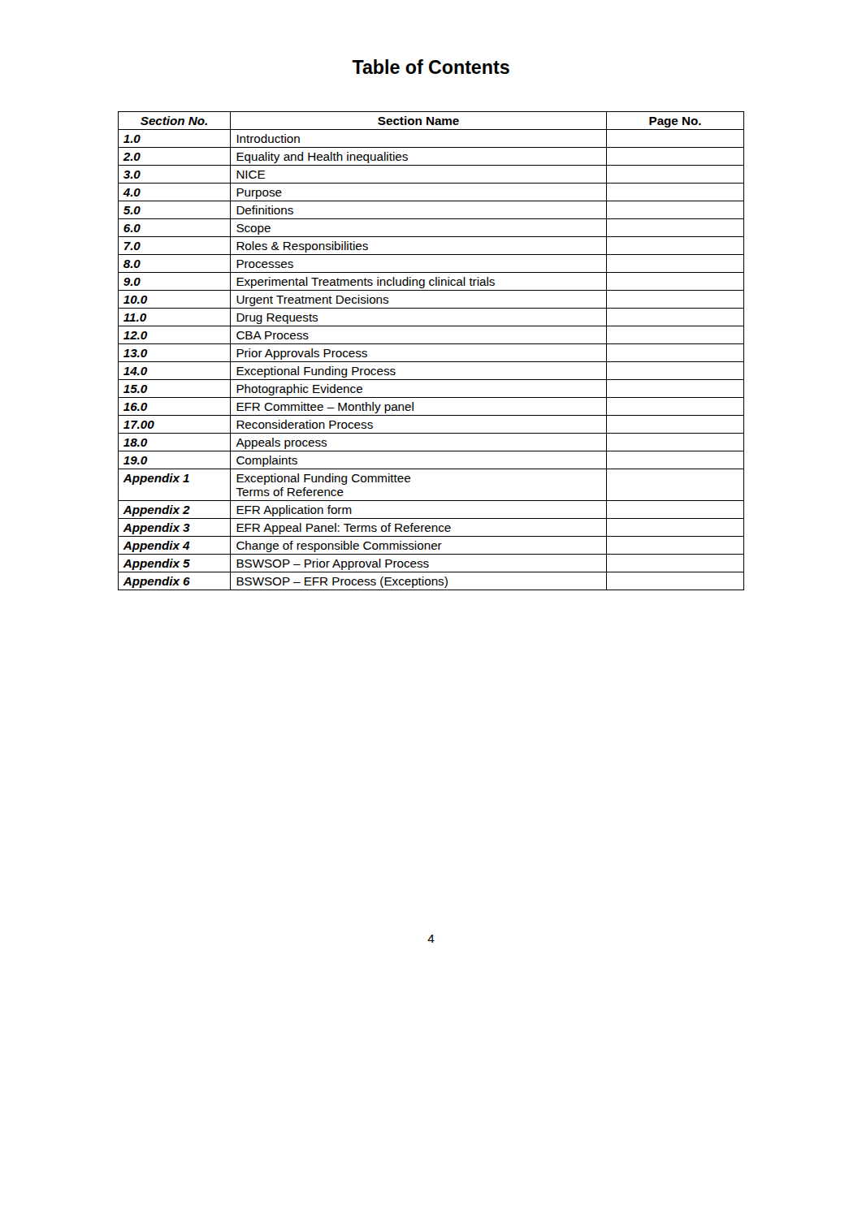Table of Contents
| Section No. | Section Name | Page No. |
| --- | --- | --- |
| 1.0 | Introduction | |
| 2.0 | Equality and Health inequalities | |
| 3.0 | NICE | |
| 4.0 | Purpose | |
| 5.0 | Definitions | |
| 6.0 | Scope | |
| 7.0 | Roles & Responsibilities | |
| 8.0 | Processes | |
| 9.0 | Experimental Treatments including clinical trials | |
| 10.0 | Urgent Treatment Decisions | |
| 11.0 | Drug Requests | |
| 12.0 | CBA Process | |
| 13.0 | Prior Approvals Process | |
| 14.0 | Exceptional Funding Process | |
| 15.0 | Photographic Evidence | |
| 16.0 | EFR Committee – Monthly panel | |
| 17.00 | Reconsideration Process | |
| 18.0 | Appeals process | |
| 19.0 | Complaints | |
| Appendix 1 | Exceptional Funding Committee Terms of Reference | |
| Appendix 2 | EFR Application form | |
| Appendix 3 | EFR Appeal Panel: Terms of Reference | |
| Appendix 4 | Change of responsible Commissioner | |
| Appendix 5 | BSWSOP – Prior Approval Process | |
| Appendix 6 | BSWSOP – EFR Process (Exceptions) | |
4